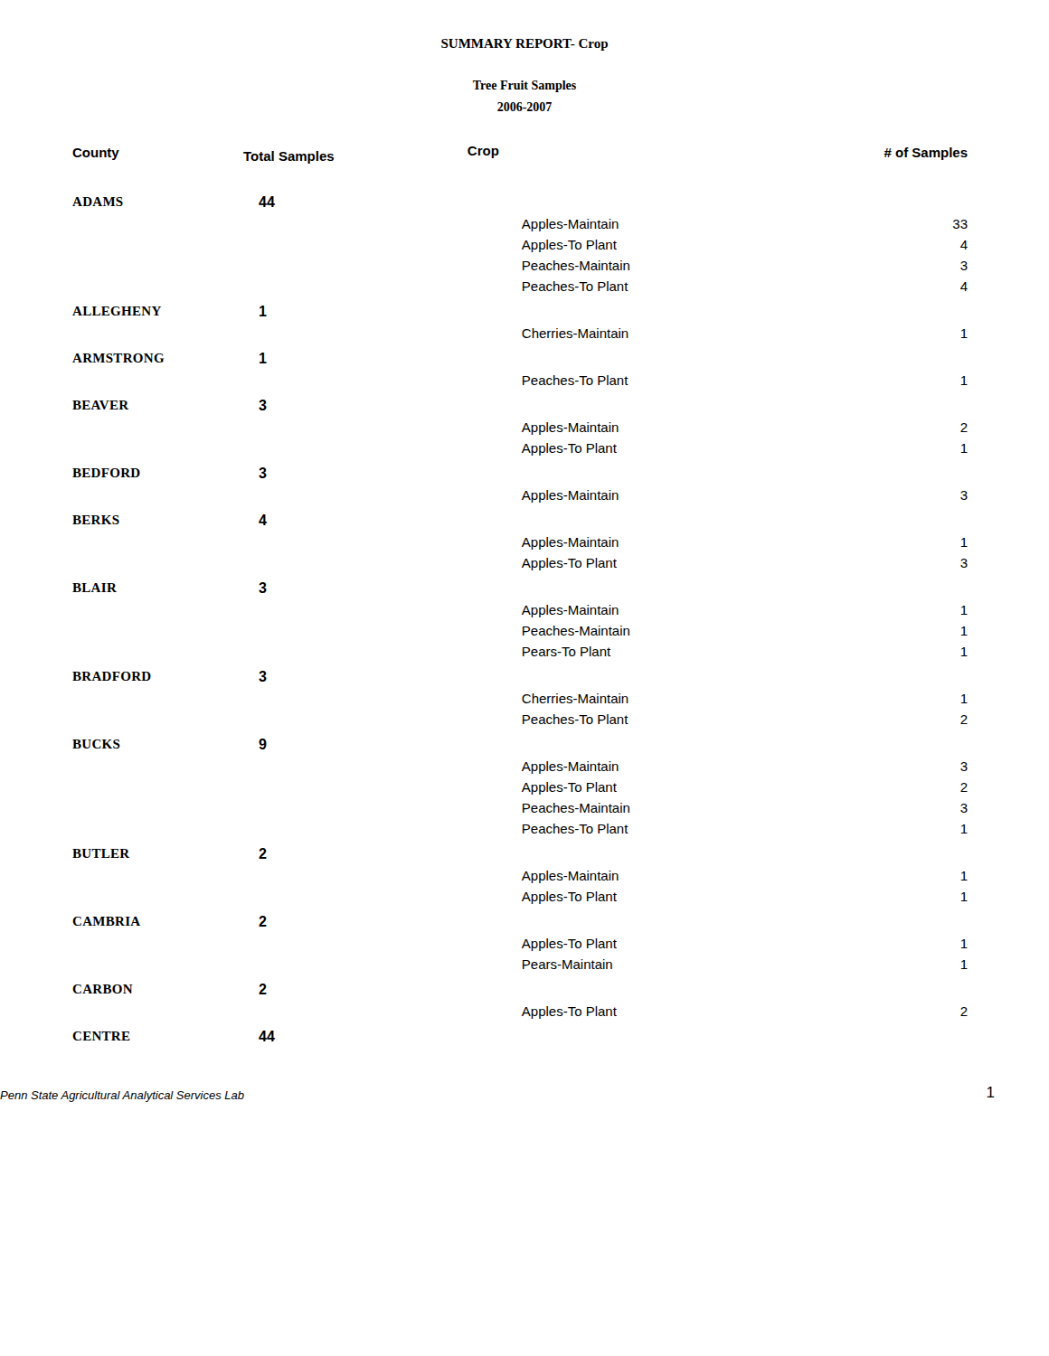SUMMARY REPORT- Crop
Tree Fruit Samples
2006-2007
| County | Total Samples | Crop | # of Samples |
| --- | --- | --- | --- |
| ADAMS | 44 | | |
| | | Apples-Maintain | 33 |
| | | Apples-To Plant | 4 |
| | | Peaches-Maintain | 3 |
| | | Peaches-To Plant | 4 |
| ALLEGHENY | 1 | | |
| | | Cherries-Maintain | 1 |
| ARMSTRONG | 1 | | |
| | | Peaches-To Plant | 1 |
| BEAVER | 3 | | |
| | | Apples-Maintain | 2 |
| | | Apples-To Plant | 1 |
| BEDFORD | 3 | | |
| | | Apples-Maintain | 3 |
| BERKS | 4 | | |
| | | Apples-Maintain | 1 |
| | | Apples-To Plant | 3 |
| BLAIR | 3 | | |
| | | Apples-Maintain | 1 |
| | | Peaches-Maintain | 1 |
| | | Pears-To Plant | 1 |
| BRADFORD | 3 | | |
| | | Cherries-Maintain | 1 |
| | | Peaches-To Plant | 2 |
| BUCKS | 9 | | |
| | | Apples-Maintain | 3 |
| | | Apples-To Plant | 2 |
| | | Peaches-Maintain | 3 |
| | | Peaches-To Plant | 1 |
| BUTLER | 2 | | |
| | | Apples-Maintain | 1 |
| | | Apples-To Plant | 1 |
| CAMBRIA | 2 | | |
| | | Apples-To Plant | 1 |
| | | Pears-Maintain | 1 |
| CARBON | 2 | | |
| | | Apples-To Plant | 2 |
| CENTRE | 44 | | |
Penn State Agricultural Analytical Services Lab
1